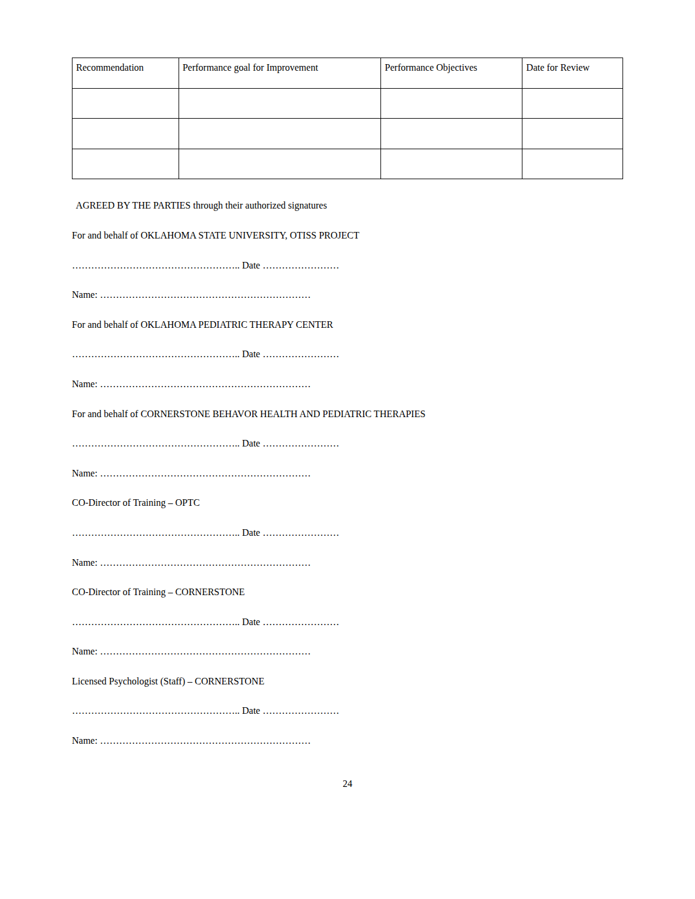| Recommendation | Performance goal for Improvement | Performance Objectives | Date for Review |
| --- | --- | --- | --- |
AGREED BY THE PARTIES through their authorized signatures
For and behalf of OKLAHOMA STATE UNIVERSITY, OTISS PROJECT
…………………………………………….. Date ……………………
Name: …………………………………………………………
For and behalf of OKLAHOMA PEDIATRIC THERAPY CENTER
…………………………………………….. Date ……………………
Name: …………………………………………………………
For and behalf of CORNERSTONE BEHAVOR HEALTH AND PEDIATRIC THERAPIES
…………………………………………….. Date ……………………
Name: …………………………………………………………
CO-Director of Training – OPTC
…………………………………………….. Date ……………………
Name: …………………………………………………………
CO-Director of Training – CORNERSTONE
…………………………………………….. Date ……………………
Name: …………………………………………………………
Licensed Psychologist (Staff) – CORNERSTONE
…………………………………………….. Date ……………………
Name: …………………………………………………………
24